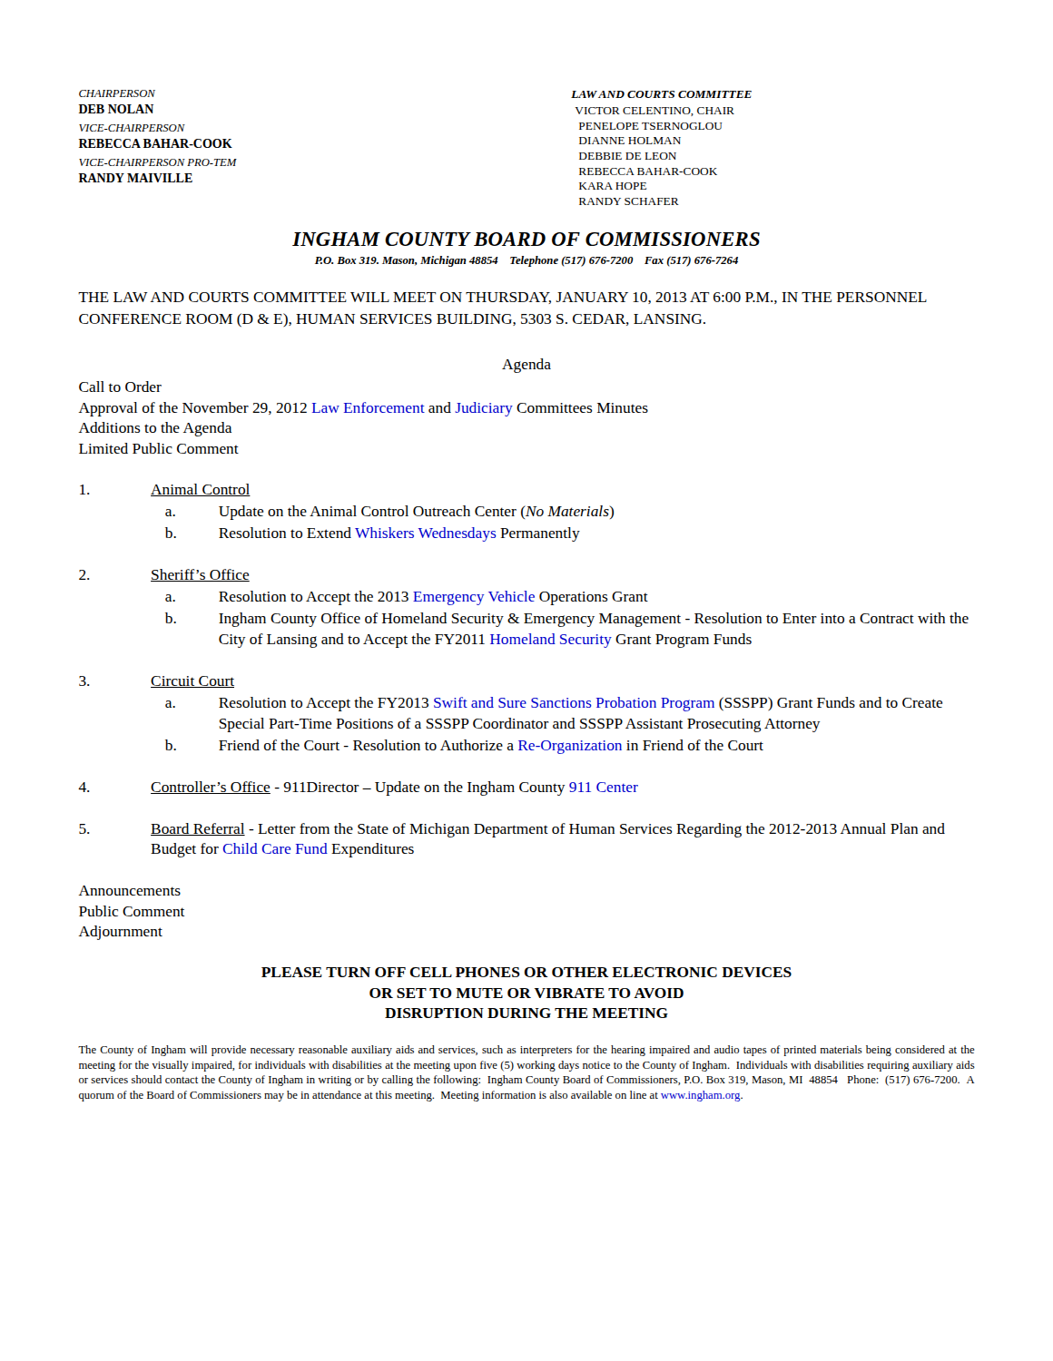| CHAIRPERSON DEB NOLAN VICE-CHAIRPERSON REBECCA BAHAR-COOK VICE-CHAIRPERSON PRO-TEM RANDY MAIVILLE | LAW AND COURTS COMMITTEE VICTOR CELENTINO, CHAIR PENELOPE TSERNOGLOU DIANNE HOLMAN DEBBIE DE LEON REBECCA BAHAR-COOK KARA HOPE RANDY SCHAFER |
INGHAM COUNTY BOARD OF COMMISSIONERS
P.O. Box 319. Mason, Michigan 48854 Telephone (517) 676-7200 Fax (517) 676-7264
THE LAW AND COURTS COMMITTEE WILL MEET ON THURSDAY, JANUARY 10, 2013 AT 6:00 P.M., IN THE PERSONNEL CONFERENCE ROOM (D & E), HUMAN SERVICES BUILDING, 5303 S. CEDAR, LANSING.
Agenda
Call to Order
Approval of the November 29, 2012 Law Enforcement and Judiciary Committees Minutes
Additions to the Agenda
Limited Public Comment
Animal Control
Update on the Animal Control Outreach Center (No Materials)
Resolution to Extend Whiskers Wednesdays Permanently
Sheriff’s Office
Resolution to Accept the 2013 Emergency Vehicle Operations Grant
Ingham County Office of Homeland Security & Emergency Management - Resolution to Enter into a Contract with the City of Lansing and to Accept the FY2011 Homeland Security Grant Program Funds
Circuit Court
Resolution to Accept the FY2013 Swift and Sure Sanctions Probation Program (SSSPP) Grant Funds and to Create Special Part-Time Positions of a SSSPP Coordinator and SSSPP Assistant Prosecuting Attorney
Friend of the Court - Resolution to Authorize a Re-Organization in Friend of the Court
Controller’s Office - 911Director – Update on the Ingham County 911 Center
Board Referral - Letter from the State of Michigan Department of Human Services Regarding the 2012-2013 Annual Plan and Budget for Child Care Fund Expenditures
Announcements
Public Comment
Adjournment
PLEASE TURN OFF CELL PHONES OR OTHER ELECTRONIC DEVICES
OR SET TO MUTE OR VIBRATE TO AVOID
DISRUPTION DURING THE MEETING
The County of Ingham will provide necessary reasonable auxiliary aids and services, such as interpreters for the hearing impaired and audio tapes of printed materials being considered at the meeting for the visually impaired, for individuals with disabilities at the meeting upon five (5) working days notice to the County of Ingham. Individuals with disabilities requiring auxiliary aids or services should contact the County of Ingham in writing or by calling the following: Ingham County Board of Commissioners, P.O. Box 319, Mason, MI 48854 Phone: (517) 676-7200. A quorum of the Board of Commissioners may be in attendance at this meeting. Meeting information is also available on line at www.ingham.org.